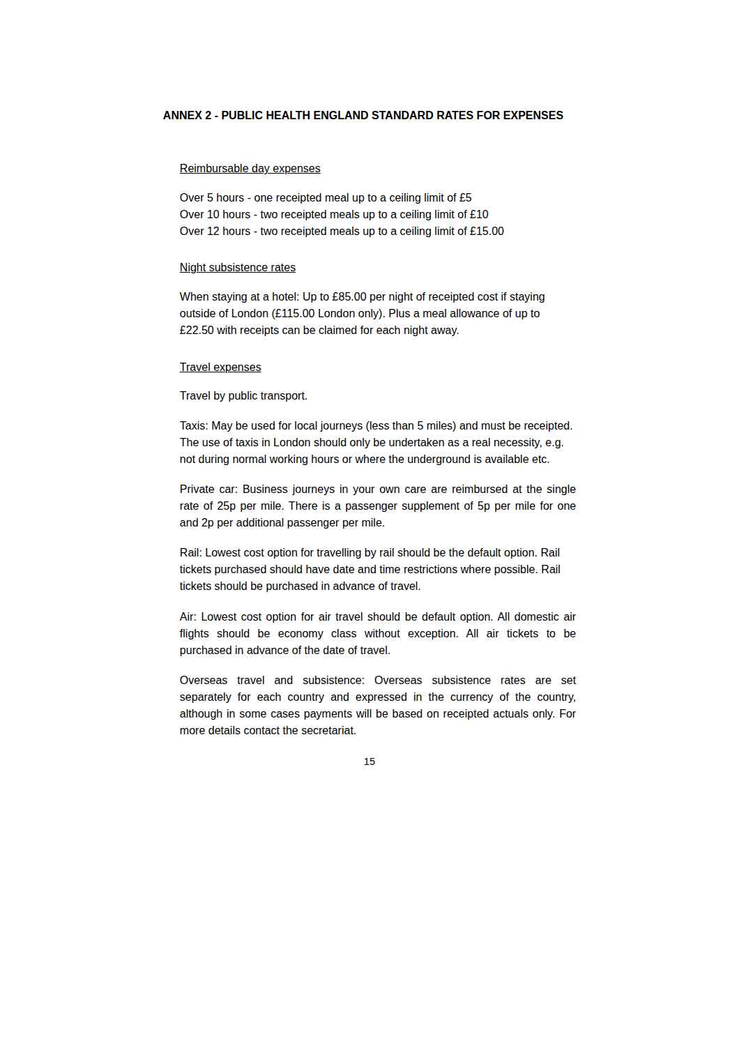ANNEX 2 - PUBLIC HEALTH ENGLAND STANDARD RATES FOR EXPENSES
Reimbursable day expenses
Over 5 hours - one receipted meal up to a ceiling limit of £5
Over 10 hours - two receipted meals up to a ceiling limit of £10
Over 12 hours - two receipted meals up to a ceiling limit of £15.00
Night subsistence rates
When staying at a hotel: Up to £85.00 per night of receipted cost if staying outside of London (£115.00 London only). Plus a meal allowance of up to £22.50 with receipts can be claimed for each night away.
Travel expenses
Travel by public transport.
Taxis: May be used for local journeys (less than 5 miles) and must be receipted. The use of taxis in London should only be undertaken as a real necessity, e.g. not during normal working hours or where the underground is available etc.
Private car: Business journeys in your own care are reimbursed at the single rate of 25p per mile. There is a passenger supplement of 5p per mile for one and 2p per additional passenger per mile.
Rail: Lowest cost option for travelling by rail should be the default option. Rail tickets purchased should have date and time restrictions where possible. Rail tickets should be purchased in advance of travel.
Air: Lowest cost option for air travel should be default option. All domestic air flights should be economy class without exception. All air tickets to be purchased in advance of the date of travel.
Overseas travel and subsistence: Overseas subsistence rates are set separately for each country and expressed in the currency of the country, although in some cases payments will be based on receipted actuals only. For more details contact the secretariat.
15